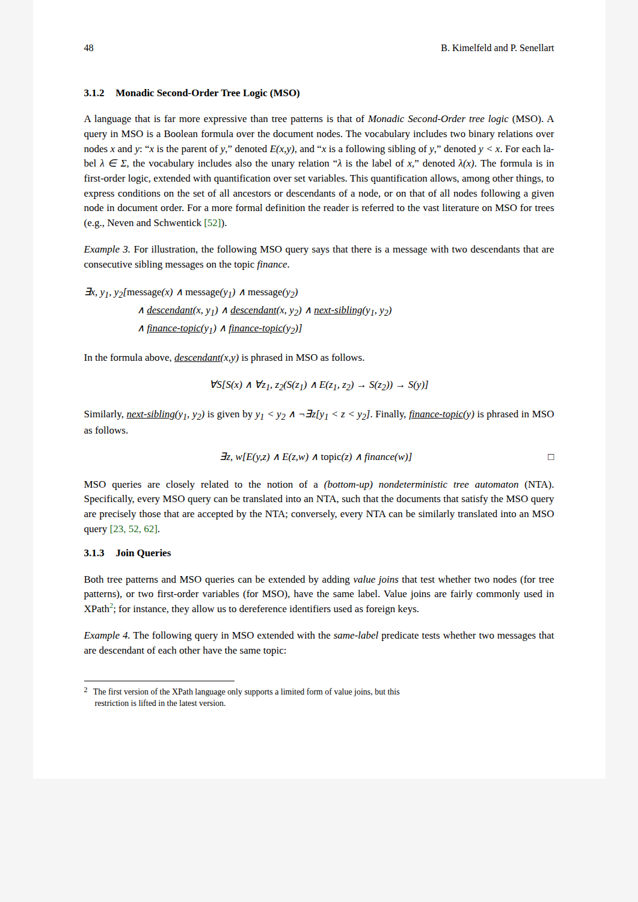48 B. Kimelfeld and P. Senellart
3.1.2 Monadic Second-Order Tree Logic (MSO)
A language that is far more expressive than tree patterns is that of Monadic Second-Order tree logic (MSO). A query in MSO is a Boolean formula over the document nodes. The vocabulary includes two binary relations over nodes x and y: “x is the parent of y,” denoted E(x,y), and “x is a following sibling of y,” denoted y < x. For each label λ ∈ Σ, the vocabulary includes also the unary relation “λ is the label of x,” denoted λ(x). The formula is in first-order logic, extended with quantification over set variables. This quantification allows, among other things, to express conditions on the set of all ancestors or descendants of a node, or on that of all nodes following a given node in document order. For a more formal definition the reader is referred to the vast literature on MSO for trees (e.g., Neven and Schwentick [52]).
Example 3. For illustration, the following MSO query says that there is a message with two descendants that are consecutive sibling messages on the topic finance.
∃x, y1, y2[message(x) ∧ message(y1) ∧ message(y2) ∧ descendant(x, y1) ∧ descendant(x, y2) ∧ next-sibling(y1, y2) ∧ finance-topic(y1) ∧ finance-topic(y2)]
In the formula above, descendant(x,y) is phrased in MSO as follows.
∀S[S(x) ∧ ∀z1, z2(S(z1) ∧ E(z1, z2) → S(z2)) → S(y)]
Similarly, next-sibling(y1, y2) is given by y1 < y2 ∧ ¬∃z[y1 < z < y2]. Finally, finance-topic(y) is phrased in MSO as follows.
∃z, w[E(y,z) ∧ E(z,w) ∧ topic(z) ∧ finance(w)] □
MSO queries are closely related to the notion of a (bottom-up) nondeterministic tree automaton (NTA). Specifically, every MSO query can be translated into an NTA, such that the documents that satisfy the MSO query are precisely those that are accepted by the NTA; conversely, every NTA can be similarly translated into an MSO query [23, 52, 62].
3.1.3 Join Queries
Both tree patterns and MSO queries can be extended by adding value joins that test whether two nodes (for tree patterns), or two first-order variables (for MSO), have the same label. Value joins are fairly commonly used in XPath2; for instance, they allow us to dereference identifiers used as foreign keys.
Example 4. The following query in MSO extended with the same-label predicate tests whether two messages that are descendant of each other have the same topic:
2 The first version of the XPath language only supports a limited form of value joins, but this restriction is lifted in the latest version.